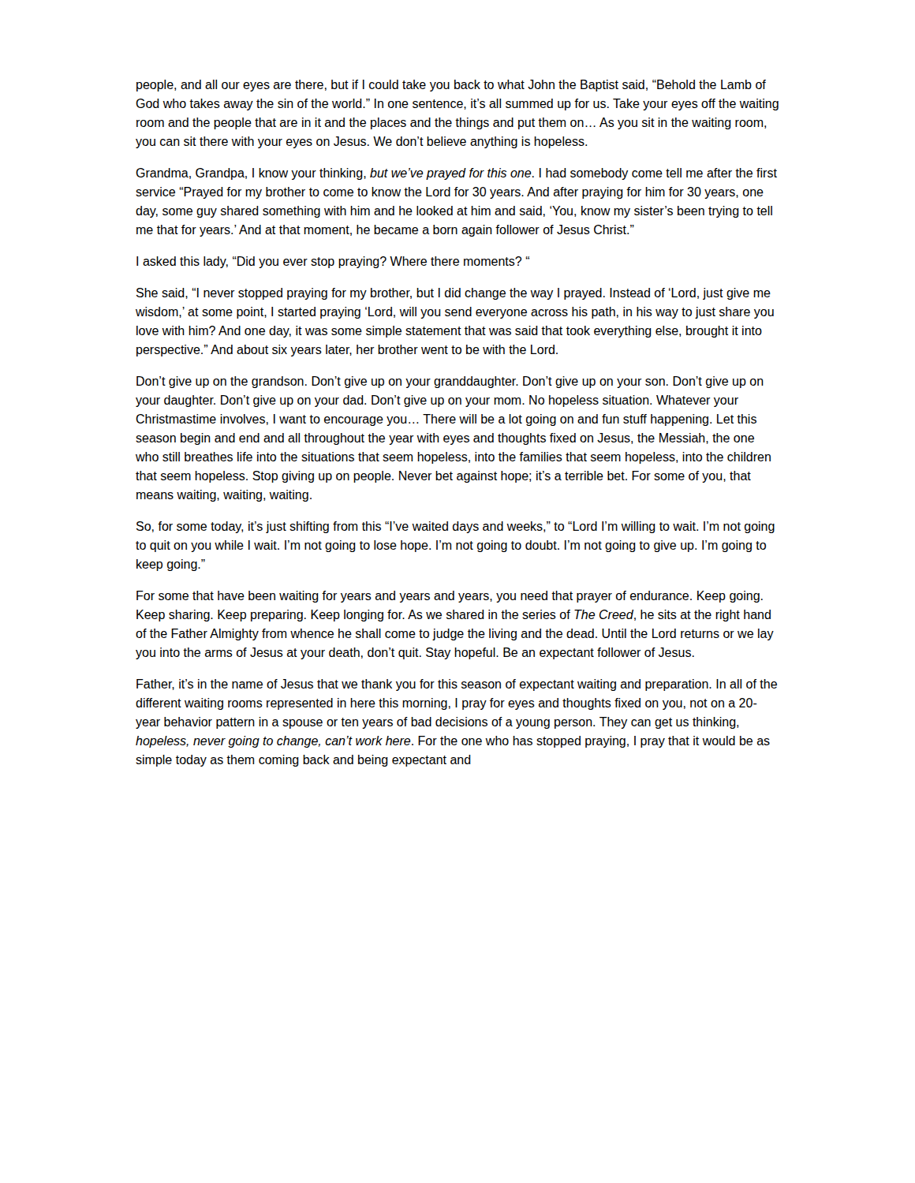people, and all our eyes are there, but if I could take you back to what John the Baptist said, “Behold the Lamb of God who takes away the sin of the world.” In one sentence, it’s all summed up for us. Take your eyes off the waiting room and the people that are in it and the places and the things and put them on… As you sit in the waiting room, you can sit there with your eyes on Jesus. We don’t believe anything is hopeless.
Grandma, Grandpa, I know your thinking, but we’ve prayed for this one. I had somebody come tell me after the first service “Prayed for my brother to come to know the Lord for 30 years. And after praying for him for 30 years, one day, some guy shared something with him and he looked at him and said, ‘You, know my sister’s been trying to tell me that for years.’ And at that moment, he became a born again follower of Jesus Christ.”
I asked this lady, “Did you ever stop praying? Where there moments? “
She said, “I never stopped praying for my brother, but I did change the way I prayed. Instead of ‘Lord, just give me wisdom,’ at some point, I started praying ‘Lord, will you send everyone across his path, in his way to just share you love with him? And one day, it was some simple statement that was said that took everything else, brought it into perspective.” And about six years later, her brother went to be with the Lord.
Don’t give up on the grandson. Don’t give up on your granddaughter. Don’t give up on your son. Don’t give up on your daughter. Don’t give up on your dad. Don’t give up on your mom. No hopeless situation. Whatever your Christmastime involves, I want to encourage you… There will be a lot going on and fun stuff happening. Let this season begin and end and all throughout the year with eyes and thoughts fixed on Jesus, the Messiah, the one who still breathes life into the situations that seem hopeless, into the families that seem hopeless, into the children that seem hopeless. Stop giving up on people. Never bet against hope; it’s a terrible bet. For some of you, that means waiting, waiting, waiting.
So, for some today, it’s just shifting from this “I’ve waited days and weeks,” to “Lord I’m willing to wait. I’m not going to quit on you while I wait. I’m not going to lose hope. I’m not going to doubt. I’m not going to give up. I’m going to keep going.”
For some that have been waiting for years and years and years, you need that prayer of endurance. Keep going. Keep sharing. Keep preparing. Keep longing for. As we shared in the series of The Creed, he sits at the right hand of the Father Almighty from whence he shall come to judge the living and the dead. Until the Lord returns or we lay you into the arms of Jesus at your death, don’t quit. Stay hopeful. Be an expectant follower of Jesus.
Father, it’s in the name of Jesus that we thank you for this season of expectant waiting and preparation. In all of the different waiting rooms represented in here this morning, I pray for eyes and thoughts fixed on you, not on a 20-year behavior pattern in a spouse or ten years of bad decisions of a young person. They can get us thinking, hopeless, never going to change, can’t work here. For the one who has stopped praying, I pray that it would be as simple today as them coming back and being expectant and